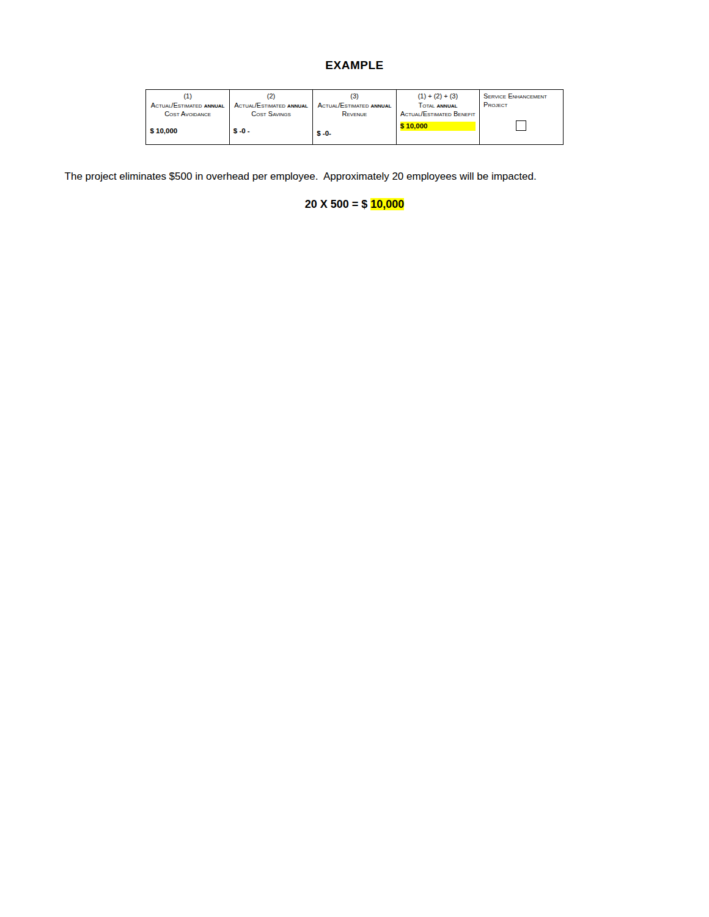EXAMPLE
| (1) A ctual/ E stimated ANNUAL C ost A voidance $ 10,000 | (2) A ctual/ E stimated ANNUAL C ost S avings $ -0 - | (3) A ctual/ E stimated ANNUAL R evenue $ -0- | (1) + (2) + (3) T otal ANNUAL A ctual/ E stimated B enefit $ 10,000 | S ervice E nhancement P roject |
The project eliminates $500 in overhead per employee. Approximately 20 employees will be impacted.
20 X 500 = $ 10,000